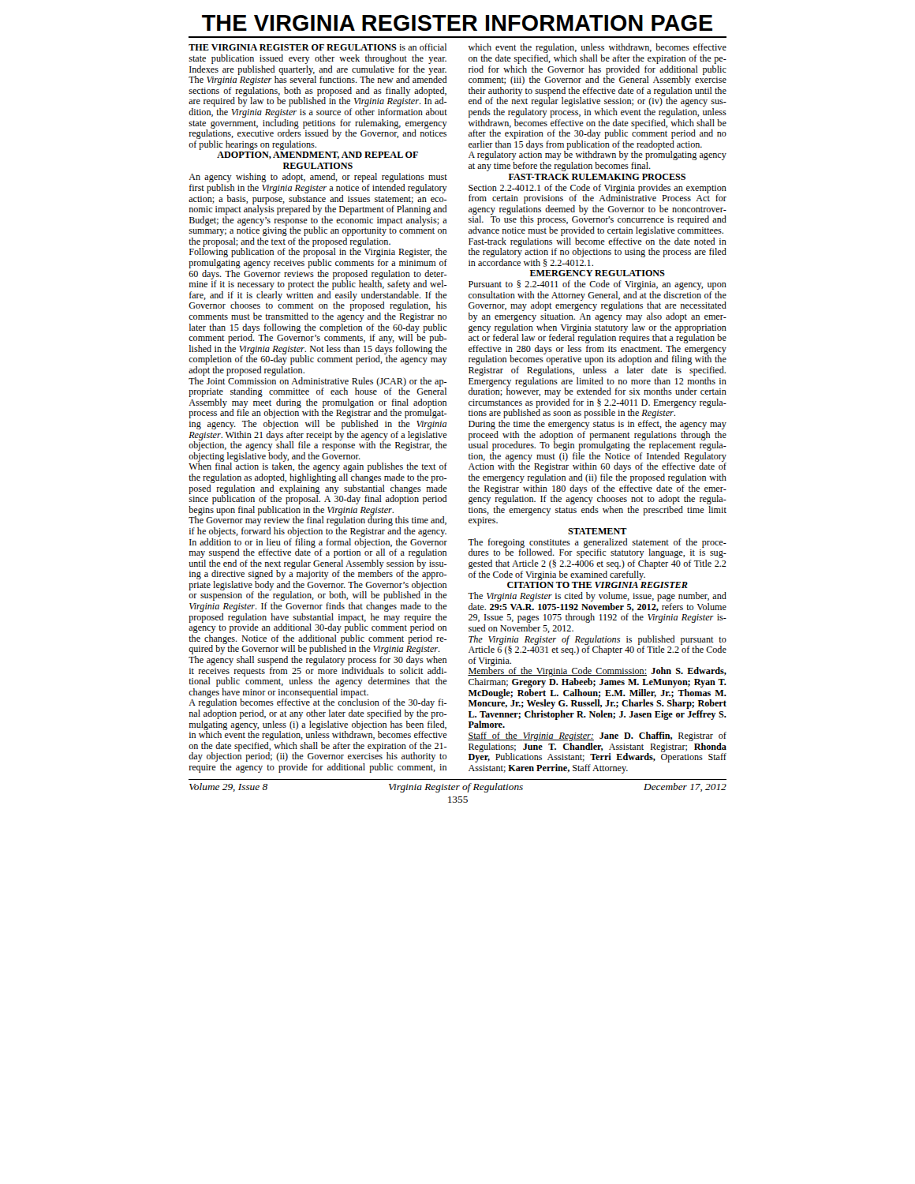THE VIRGINIA REGISTER INFORMATION PAGE
THE VIRGINIA REGISTER OF REGULATIONS is an official state publication issued every other week throughout the year. Indexes are published quarterly, and are cumulative for the year. The Virginia Register has several functions. The new and amended sections of regulations, both as proposed and as finally adopted, are required by law to be published in the Virginia Register. In addition, the Virginia Register is a source of other information about state government, including petitions for rulemaking, emergency regulations, executive orders issued by the Governor, and notices of public hearings on regulations.
ADOPTION, AMENDMENT, AND REPEAL OF REGULATIONS
An agency wishing to adopt, amend, or repeal regulations must first publish in the Virginia Register a notice of intended regulatory action; a basis, purpose, substance and issues statement; an economic impact analysis prepared by the Department of Planning and Budget; the agency’s response to the economic impact analysis; a summary; a notice giving the public an opportunity to comment on the proposal; and the text of the proposed regulation.
Following publication of the proposal in the Virginia Register, the promulgating agency receives public comments for a minimum of 60 days. The Governor reviews the proposed regulation to determine if it is necessary to protect the public health, safety and welfare, and if it is clearly written and easily understandable. If the Governor chooses to comment on the proposed regulation, his comments must be transmitted to the agency and the Registrar no later than 15 days following the completion of the 60-day public comment period. The Governor’s comments, if any, will be published in the Virginia Register. Not less than 15 days following the completion of the 60-day public comment period, the agency may adopt the proposed regulation.
The Joint Commission on Administrative Rules (JCAR) or the appropriate standing committee of each house of the General Assembly may meet during the promulgation or final adoption process and file an objection with the Registrar and the promulgating agency. The objection will be published in the Virginia Register. Within 21 days after receipt by the agency of a legislative objection, the agency shall file a response with the Registrar, the objecting legislative body, and the Governor.
When final action is taken, the agency again publishes the text of the regulation as adopted, highlighting all changes made to the proposed regulation and explaining any substantial changes made since publication of the proposal. A 30-day final adoption period begins upon final publication in the Virginia Register.
The Governor may review the final regulation during this time and, if he objects, forward his objection to the Registrar and the agency. In addition to or in lieu of filing a formal objection, the Governor may suspend the effective date of a portion or all of a regulation until the end of the next regular General Assembly session by issuing a directive signed by a majority of the members of the appropriate legislative body and the Governor. The Governor’s objection or suspension of the regulation, or both, will be published in the Virginia Register. If the Governor finds that changes made to the proposed regulation have substantial impact, he may require the agency to provide an additional 30-day public comment period on the changes. Notice of the additional public comment period required by the Governor will be published in the Virginia Register.
The agency shall suspend the regulatory process for 30 days when it receives requests from 25 or more individuals to solicit additional public comment, unless the agency determines that the changes have minor or inconsequential impact.
A regulation becomes effective at the conclusion of the 30-day final adoption period, or at any other later date specified by the promulgating agency, unless (i) a legislative objection has been filed, in which event the regulation, unless withdrawn, becomes effective on the date specified, which shall be after the expiration of the 21-day objection period; (ii) the Governor exercises his authority to require the agency to provide for additional public comment, in which event the regulation, unless withdrawn, becomes effective on the date specified, which shall be after the expiration of the period for which the Governor has provided for additional public comment; (iii) the Governor and the General Assembly exercise their authority to suspend the effective date of a regulation until the end of the next regular legislative session; or (iv) the agency suspends the regulatory process, in which event the regulation, unless withdrawn, becomes effective on the date specified, which shall be after the expiration of the 30-day public comment period and no earlier than 15 days from publication of the readopted action.
A regulatory action may be withdrawn by the promulgating agency at any time before the regulation becomes final.
FAST-TRACK RULEMAKING PROCESS
Section 2.2-4012.1 of the Code of Virginia provides an exemption from certain provisions of the Administrative Process Act for agency regulations deemed by the Governor to be noncontroversial. To use this process, Governor's concurrence is required and advance notice must be provided to certain legislative committees. Fast-track regulations will become effective on the date noted in the regulatory action if no objections to using the process are filed in accordance with § 2.2-4012.1.
EMERGENCY REGULATIONS
Pursuant to § 2.2-4011 of the Code of Virginia, an agency, upon consultation with the Attorney General, and at the discretion of the Governor, may adopt emergency regulations that are necessitated by an emergency situation. An agency may also adopt an emergency regulation when Virginia statutory law or the appropriation act or federal law or federal regulation requires that a regulation be effective in 280 days or less from its enactment. The emergency regulation becomes operative upon its adoption and filing with the Registrar of Regulations, unless a later date is specified. Emergency regulations are limited to no more than 12 months in duration; however, may be extended for six months under certain circumstances as provided for in § 2.2-4011 D. Emergency regulations are published as soon as possible in the Register.
During the time the emergency status is in effect, the agency may proceed with the adoption of permanent regulations through the usual procedures. To begin promulgating the replacement regulation, the agency must (i) file the Notice of Intended Regulatory Action with the Registrar within 60 days of the effective date of the emergency regulation and (ii) file the proposed regulation with the Registrar within 180 days of the effective date of the emergency regulation. If the agency chooses not to adopt the regulations, the emergency status ends when the prescribed time limit expires.
STATEMENT
The foregoing constitutes a generalized statement of the procedures to be followed. For specific statutory language, it is suggested that Article 2 (§ 2.2-4006 et seq.) of Chapter 40 of Title 2.2 of the Code of Virginia be examined carefully.
CITATION TO THE VIRGINIA REGISTER
The Virginia Register is cited by volume, issue, page number, and date. 29:5 VA.R. 1075-1192 November 5, 2012, refers to Volume 29, Issue 5, pages 1075 through 1192 of the Virginia Register issued on November 5, 2012.
The Virginia Register of Regulations is published pursuant to Article 6 (§ 2.2-4031 et seq.) of Chapter 40 of Title 2.2 of the Code of Virginia.
Members of the Virginia Code Commission: John S. Edwards, Chairman; Gregory D. Habeeb; James M. LeMunyon; Ryan T. McDougle; Robert L. Calhoun; E.M. Miller, Jr.; Thomas M. Moncure, Jr.; Wesley G. Russell, Jr.; Charles S. Sharp; Robert L. Tavenner; Christopher R. Nolen; J. Jasen Eige or Jeffrey S. Palmore.
Staff of the Virginia Register: Jane D. Chaffin, Registrar of Regulations; June T. Chandler, Assistant Registrar; Rhonda Dyer, Publications Assistant; Terri Edwards, Operations Staff Assistant; Karen Perrine, Staff Attorney.
Volume 29, Issue 8 Virginia Register of Regulations December 17, 2012
1355